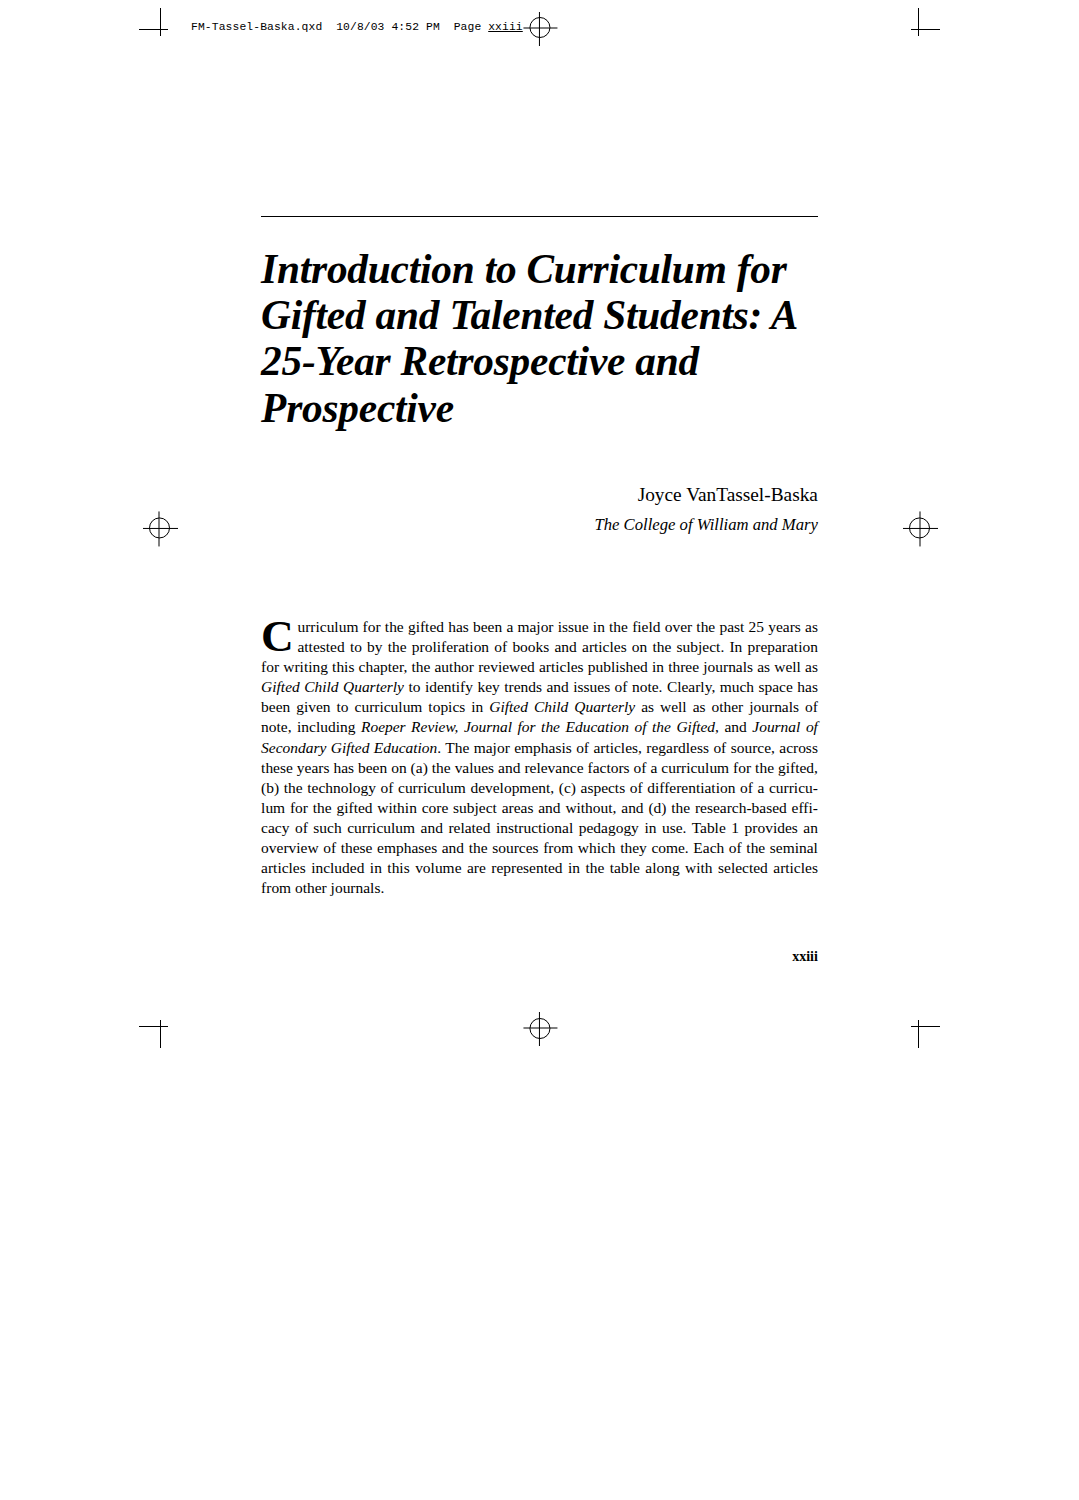FM-Tassel-Baska.qxd 10/8/03 4:52 PM Page xxiii
Introduction to Curriculum for Gifted and Talented Students: A 25-Year Retrospective and Prospective
Joyce VanTassel-Baska
The College of William and Mary
Curriculum for the gifted has been a major issue in the field over the past 25 years as attested to by the proliferation of books and articles on the subject. In preparation for writing this chapter, the author reviewed articles published in three journals as well as Gifted Child Quarterly to identify key trends and issues of note. Clearly, much space has been given to curriculum topics in Gifted Child Quarterly as well as other journals of note, including Roeper Review, Journal for the Education of the Gifted, and Journal of Secondary Gifted Education. The major emphasis of articles, regardless of source, across these years has been on (a) the values and relevance factors of a curriculum for the gifted, (b) the technology of curriculum development, (c) aspects of differentiation of a curriculum for the gifted within core subject areas and without, and (d) the research-based efficacy of such curriculum and related instructional pedagogy in use. Table 1 provides an overview of these emphases and the sources from which they come. Each of the seminal articles included in this volume are represented in the table along with selected articles from other journals.
xxiii